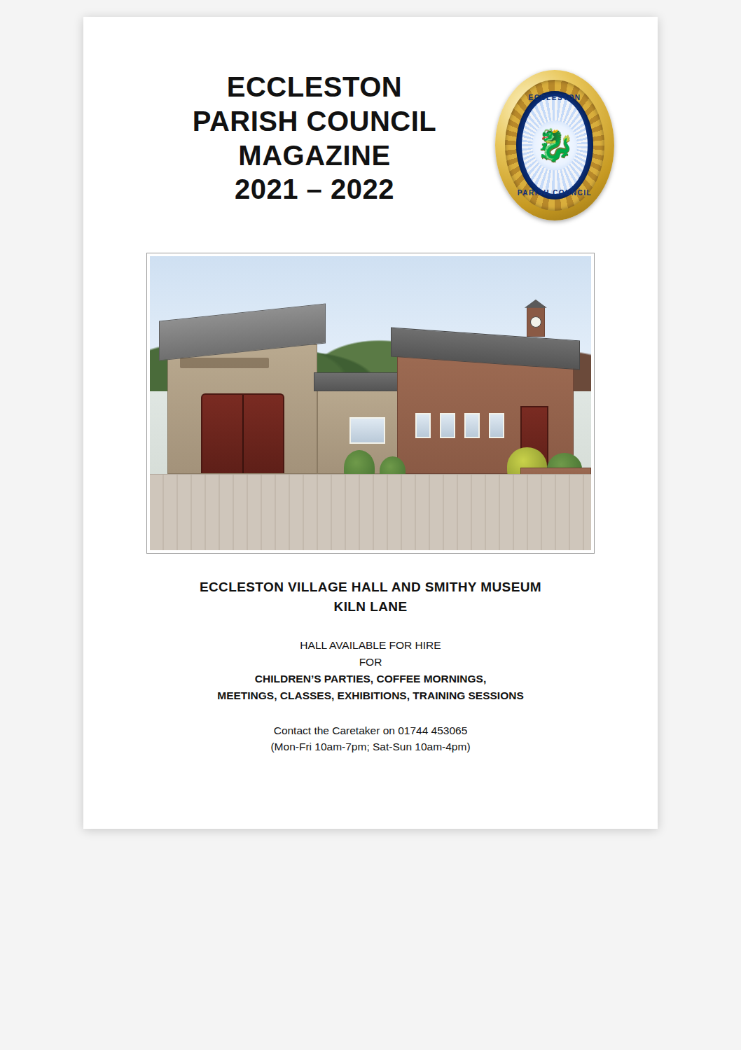ECCLESTON PARISH COUNCIL MAGAZINE 2021 – 2022
🐉
ECCLESTON
PARISH COUNCIL
ECCLESTON VILLAGE HALL AND SMITHY MUSEUM
KILN LANE
HALL AVAILABLE FOR HIRE
FOR
CHILDREN’S PARTIES, COFFEE MORNINGS,
MEETINGS, CLASSES, EXHIBITIONS, TRAINING SESSIONS
Contact the Caretaker on 01744 453065
(Mon-Fri 10am-7pm; Sat-Sun 10am-4pm)